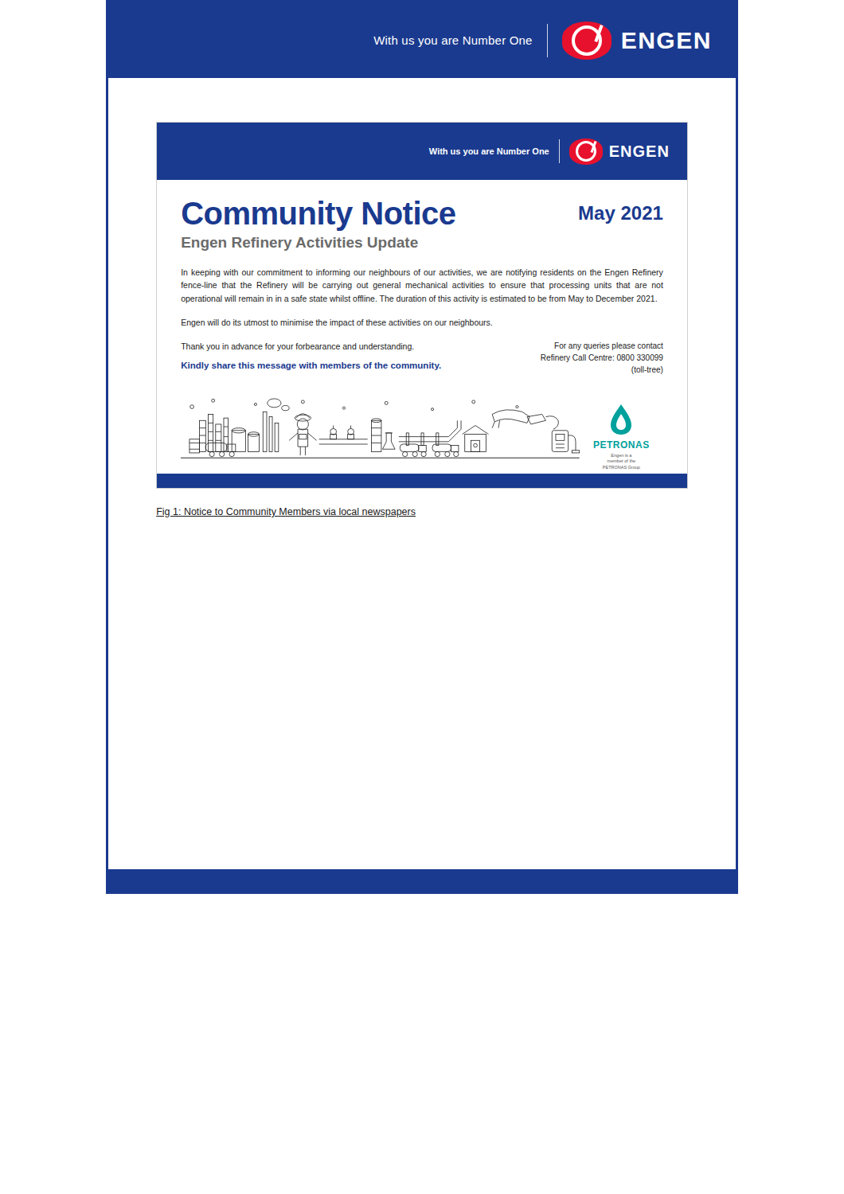With us you are Number One
ENGEN
With us you are Number One
ENGEN
Community Notice
May 2021
Engen Refinery Activities Update
In keeping with our commitment to informing our neighbours of our activities, we are notifying residents on the Engen Refinery fence-line that the Refinery will be carrying out general mechanical activities to ensure that processing units that are not operational will remain in in a safe state whilst offline. The duration of this activity is estimated to be from May to December 2021.
Engen will do its utmost to minimise the impact of these activities on our neighbours.
Thank you in advance for your forbearance and understanding.
Kindly share this message with members of the community.
For any queries please contact
Refinery Call Centre: 0800 330099
(toll-tree)
PETRONAS
Engen is a
member of the
PETRONAS Group
Fig 1: Notice to Community Members via local newspapers